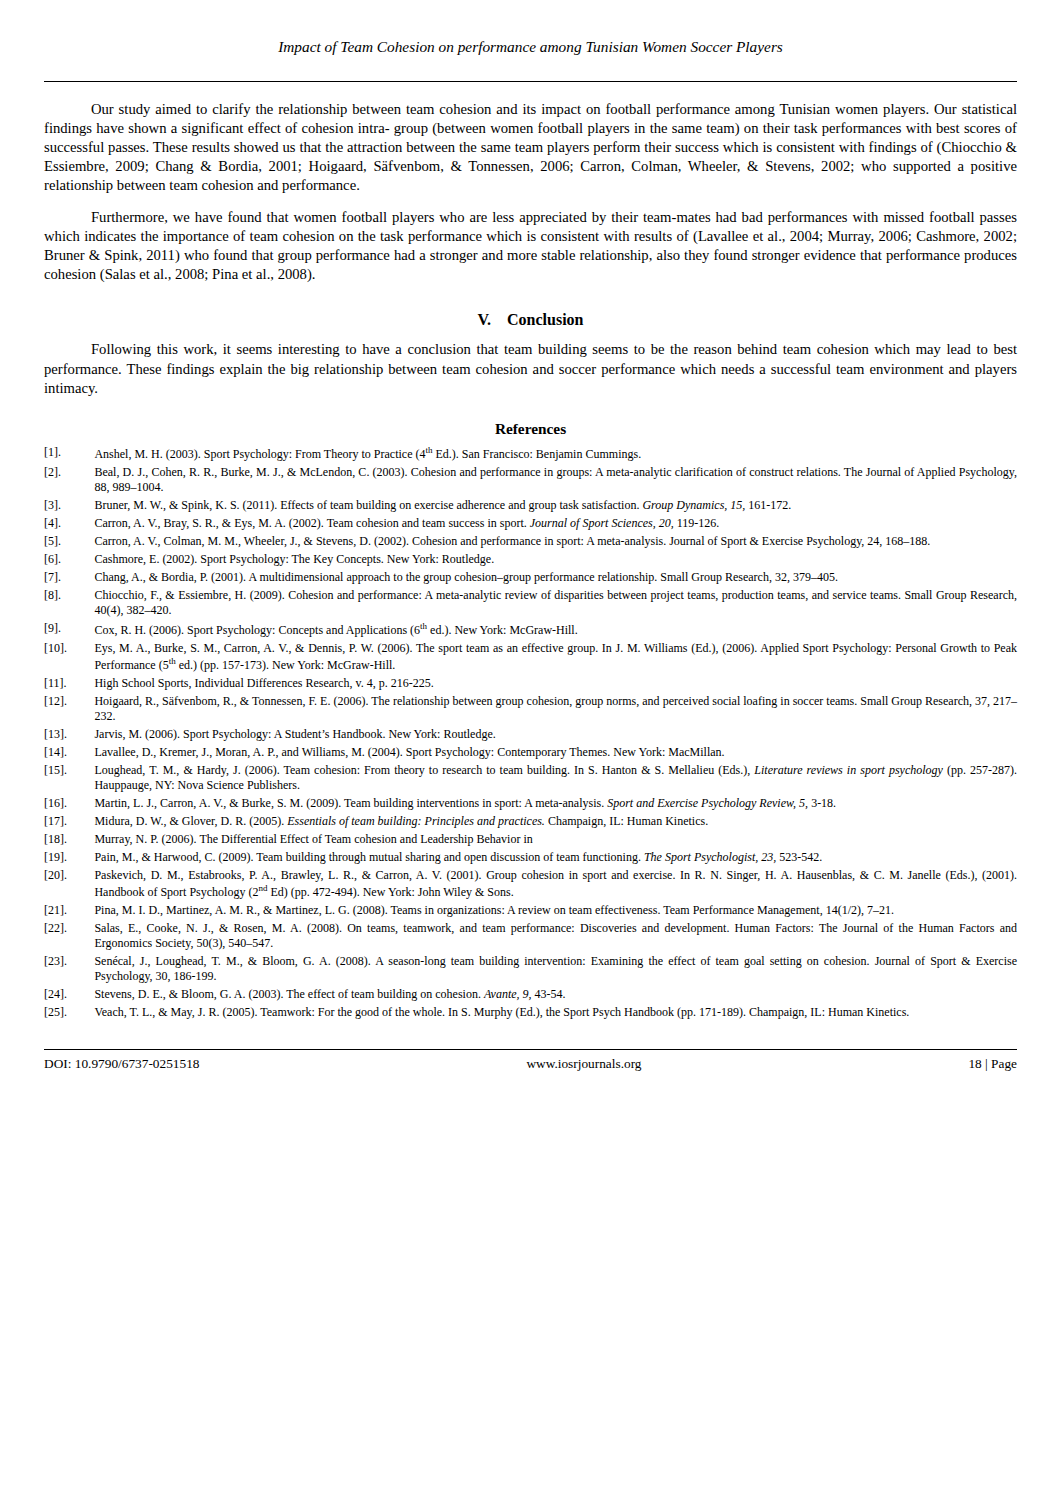Impact of Team Cohesion on performance among Tunisian Women Soccer Players
Our study aimed to clarify the relationship between team cohesion and its impact on football performance among Tunisian women players. Our statistical findings have shown a significant effect of cohesion intra- group (between women football players in the same team) on their task performances with best scores of successful passes. These results showed us that the attraction between the same team players perform their success which is consistent with findings of (Chiocchio & Essiembre, 2009; Chang & Bordia, 2001; Hoigaard, Säfvenbom, & Tonnessen, 2006; Carron, Colman, Wheeler, & Stevens, 2002; who supported a positive relationship between team cohesion and performance.
Furthermore, we have found that women football players who are less appreciated by their team-mates had bad performances with missed football passes which indicates the importance of team cohesion on the task performance which is consistent with results of (Lavallee et al., 2004; Murray, 2006; Cashmore, 2002; Bruner & Spink, 2011) who found that group performance had a stronger and more stable relationship, also they found stronger evidence that performance produces cohesion (Salas et al., 2008; Pina et al., 2008).
V. Conclusion
Following this work, it seems interesting to have a conclusion that team building seems to be the reason behind team cohesion which may lead to best performance. These findings explain the big relationship between team cohesion and soccer performance which needs a successful team environment and players intimacy.
References
Anshel, M. H. (2003). Sport Psychology: From Theory to Practice (4th Ed.). San Francisco: Benjamin Cummings.
Beal, D. J., Cohen, R. R., Burke, M. J., & McLendon, C. (2003). Cohesion and performance in groups: A meta-analytic clarification of construct relations. The Journal of Applied Psychology, 88, 989–1004.
Bruner, M. W., & Spink, K. S. (2011). Effects of team building on exercise adherence and group task satisfaction. Group Dynamics, 15, 161-172.
Carron, A. V., Bray, S. R., & Eys, M. A. (2002). Team cohesion and team success in sport. Journal of Sport Sciences, 20, 119-126.
Carron, A. V., Colman, M. M., Wheeler, J., & Stevens, D. (2002). Cohesion and performance in sport: A meta-analysis. Journal of Sport & Exercise Psychology, 24, 168–188.
Cashmore, E. (2002). Sport Psychology: The Key Concepts. New York: Routledge.
Chang, A., & Bordia, P. (2001). A multidimensional approach to the group cohesion–group performance relationship. Small Group Research, 32, 379–405.
Chiocchio, F., & Essiembre, H. (2009). Cohesion and performance: A meta-analytic review of disparities between project teams, production teams, and service teams. Small Group Research, 40(4), 382–420.
Cox, R. H. (2006). Sport Psychology: Concepts and Applications (6th ed.). New York: McGraw-Hill.
Eys, M. A., Burke, S. M., Carron, A. V., & Dennis, P. W. (2006). The sport team as an effective group. In J. M. Williams (Ed.), (2006). Applied Sport Psychology: Personal Growth to Peak Performance (5th ed.) (pp. 157-173). New York: McGraw-Hill.
High School Sports, Individual Differences Research, v. 4, p. 216-225.
Hoigaard, R., Säfvenbom, R., & Tonnessen, F. E. (2006). The relationship between group cohesion, group norms, and perceived social loafing in soccer teams. Small Group Research, 37, 217–232.
Jarvis, M. (2006). Sport Psychology: A Student’s Handbook. New York: Routledge.
Lavallee, D., Kremer, J., Moran, A. P., and Williams, M. (2004). Sport Psychology: Contemporary Themes. New York: MacMillan.
Loughead, T. M., & Hardy, J. (2006). Team cohesion: From theory to research to team building. In S. Hanton & S. Mellalieu (Eds.), Literature reviews in sport psychology (pp. 257-287). Hauppauge, NY: Nova Science Publishers.
Martin, L. J., Carron, A. V., & Burke, S. M. (2009). Team building interventions in sport: A meta-analysis. Sport and Exercise Psychology Review, 5, 3-18.
Midura, D. W., & Glover, D. R. (2005). Essentials of team building: Principles and practices. Champaign, IL: Human Kinetics.
Murray, N. P. (2006). The Differential Effect of Team cohesion and Leadership Behavior in
Pain, M., & Harwood, C. (2009). Team building through mutual sharing and open discussion of team functioning. The Sport Psychologist, 23, 523-542.
Paskevich, D. M., Estabrooks, P. A., Brawley, L. R., & Carron, A. V. (2001). Group cohesion in sport and exercise. In R. N. Singer, H. A. Hausenblas, & C. M. Janelle (Eds.), (2001). Handbook of Sport Psychology (2nd Ed) (pp. 472-494). New York: John Wiley & Sons.
Pina, M. I. D., Martinez, A. M. R., & Martinez, L. G. (2008). Teams in organizations: A review on team effectiveness. Team Performance Management, 14(1/2), 7–21.
Salas, E., Cooke, N. J., & Rosen, M. A. (2008). On teams, teamwork, and team performance: Discoveries and development. Human Factors: The Journal of the Human Factors and Ergonomics Society, 50(3), 540–547.
Senécal, J., Loughead, T. M., & Bloom, G. A. (2008). A season-long team building intervention: Examining the effect of team goal setting on cohesion. Journal of Sport & Exercise Psychology, 30, 186-199.
Stevens, D. E., & Bloom, G. A. (2003). The effect of team building on cohesion. Avante, 9, 43-54.
Veach, T. L., & May, J. R. (2005). Teamwork: For the good of the whole. In S. Murphy (Ed.), the Sport Psych Handbook (pp. 171-189). Champaign, IL: Human Kinetics.
DOI: 10.9790/6737-0251518
www.iosrjournals.org
18 | Page